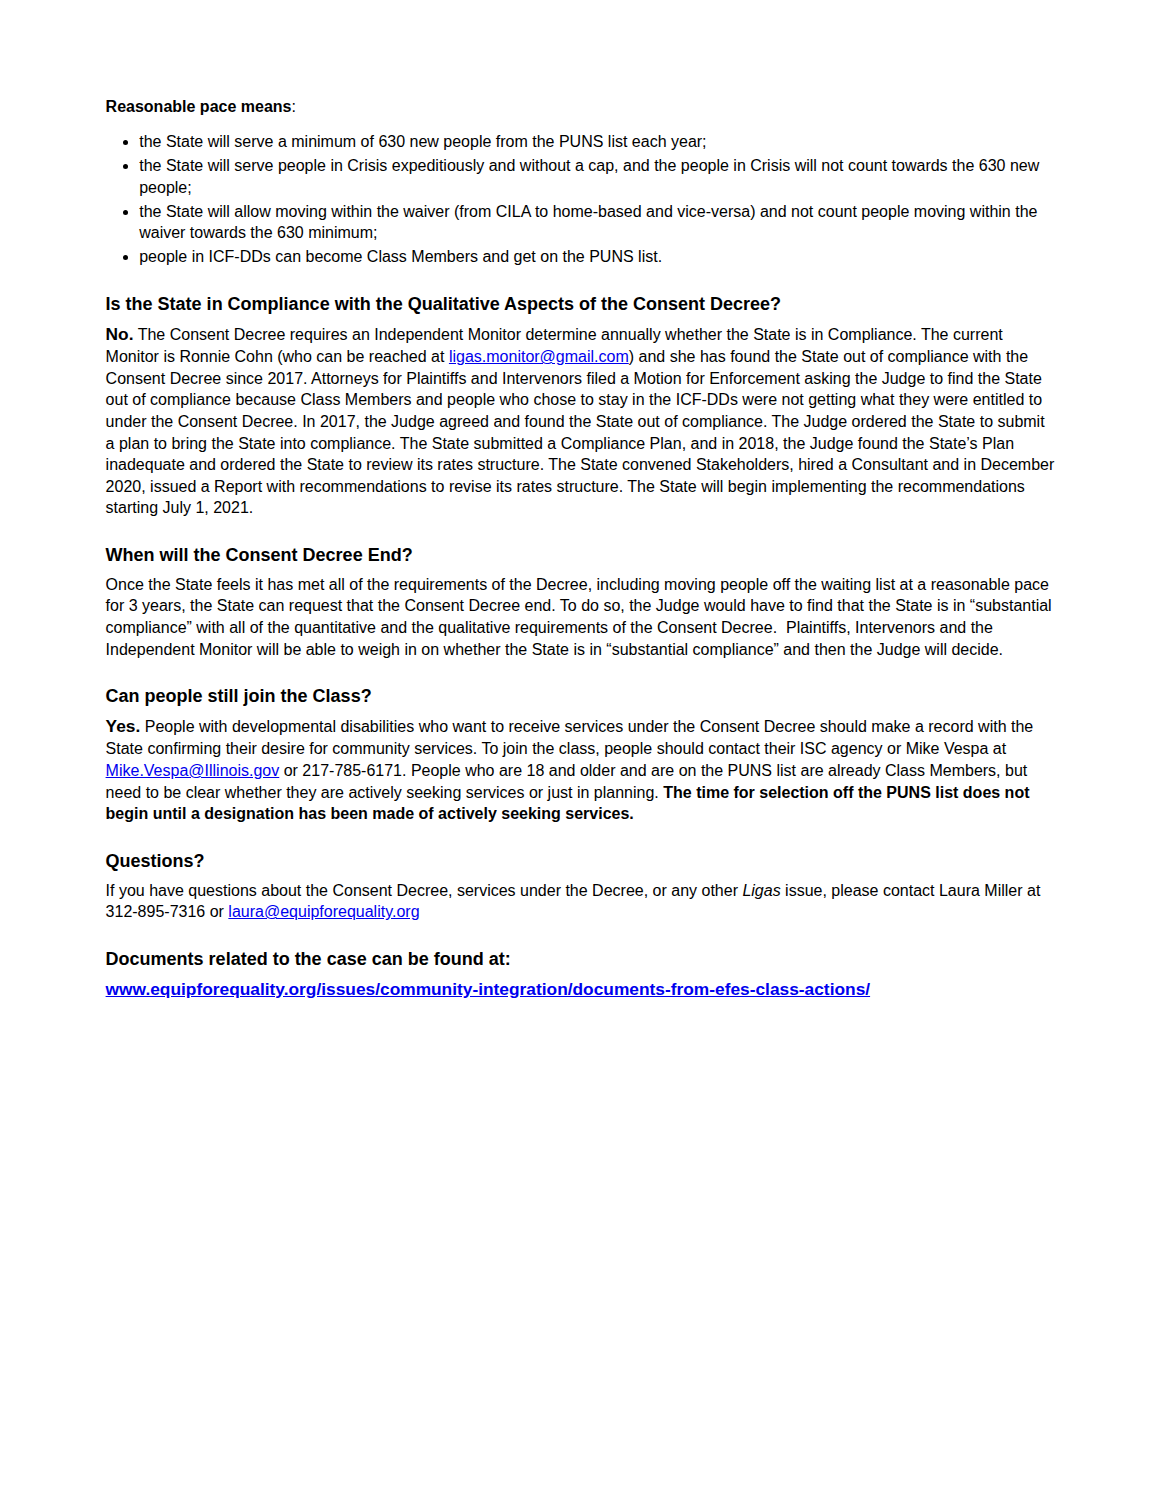Reasonable pace means:
the State will serve a minimum of 630 new people from the PUNS list each year;
the State will serve people in Crisis expeditiously and without a cap, and the people in Crisis will not count towards the 630 new people;
the State will allow moving within the waiver (from CILA to home-based and vice-versa) and not count people moving within the waiver towards the 630 minimum;
people in ICF-DDs can become Class Members and get on the PUNS list.
Is the State in Compliance with the Qualitative Aspects of the Consent Decree?
No. The Consent Decree requires an Independent Monitor determine annually whether the State is in Compliance. The current Monitor is Ronnie Cohn (who can be reached at ligas.monitor@gmail.com) and she has found the State out of compliance with the Consent Decree since 2017. Attorneys for Plaintiffs and Intervenors filed a Motion for Enforcement asking the Judge to find the State out of compliance because Class Members and people who chose to stay in the ICF-DDs were not getting what they were entitled to under the Consent Decree. In 2017, the Judge agreed and found the State out of compliance. The Judge ordered the State to submit a plan to bring the State into compliance. The State submitted a Compliance Plan, and in 2018, the Judge found the State’s Plan inadequate and ordered the State to review its rates structure. The State convened Stakeholders, hired a Consultant and in December 2020, issued a Report with recommendations to revise its rates structure. The State will begin implementing the recommendations starting July 1, 2021.
When will the Consent Decree End?
Once the State feels it has met all of the requirements of the Decree, including moving people off the waiting list at a reasonable pace for 3 years, the State can request that the Consent Decree end. To do so, the Judge would have to find that the State is in “substantial compliance” with all of the quantitative and the qualitative requirements of the Consent Decree. Plaintiffs, Intervenors and the Independent Monitor will be able to weigh in on whether the State is in “substantial compliance” and then the Judge will decide.
Can people still join the Class?
Yes. People with developmental disabilities who want to receive services under the Consent Decree should make a record with the State confirming their desire for community services. To join the class, people should contact their ISC agency or Mike Vespa at Mike.Vespa@Illinois.gov or 217-785-6171. People who are 18 and older and are on the PUNS list are already Class Members, but need to be clear whether they are actively seeking services or just in planning. The time for selection off the PUNS list does not begin until a designation has been made of actively seeking services.
Questions?
If you have questions about the Consent Decree, services under the Decree, or any other Ligas issue, please contact Laura Miller at 312-895-7316 or laura@equipforequality.org
Documents related to the case can be found at:
www.equipforequality.org/issues/community-integration/documents-from-efes-class-actions/